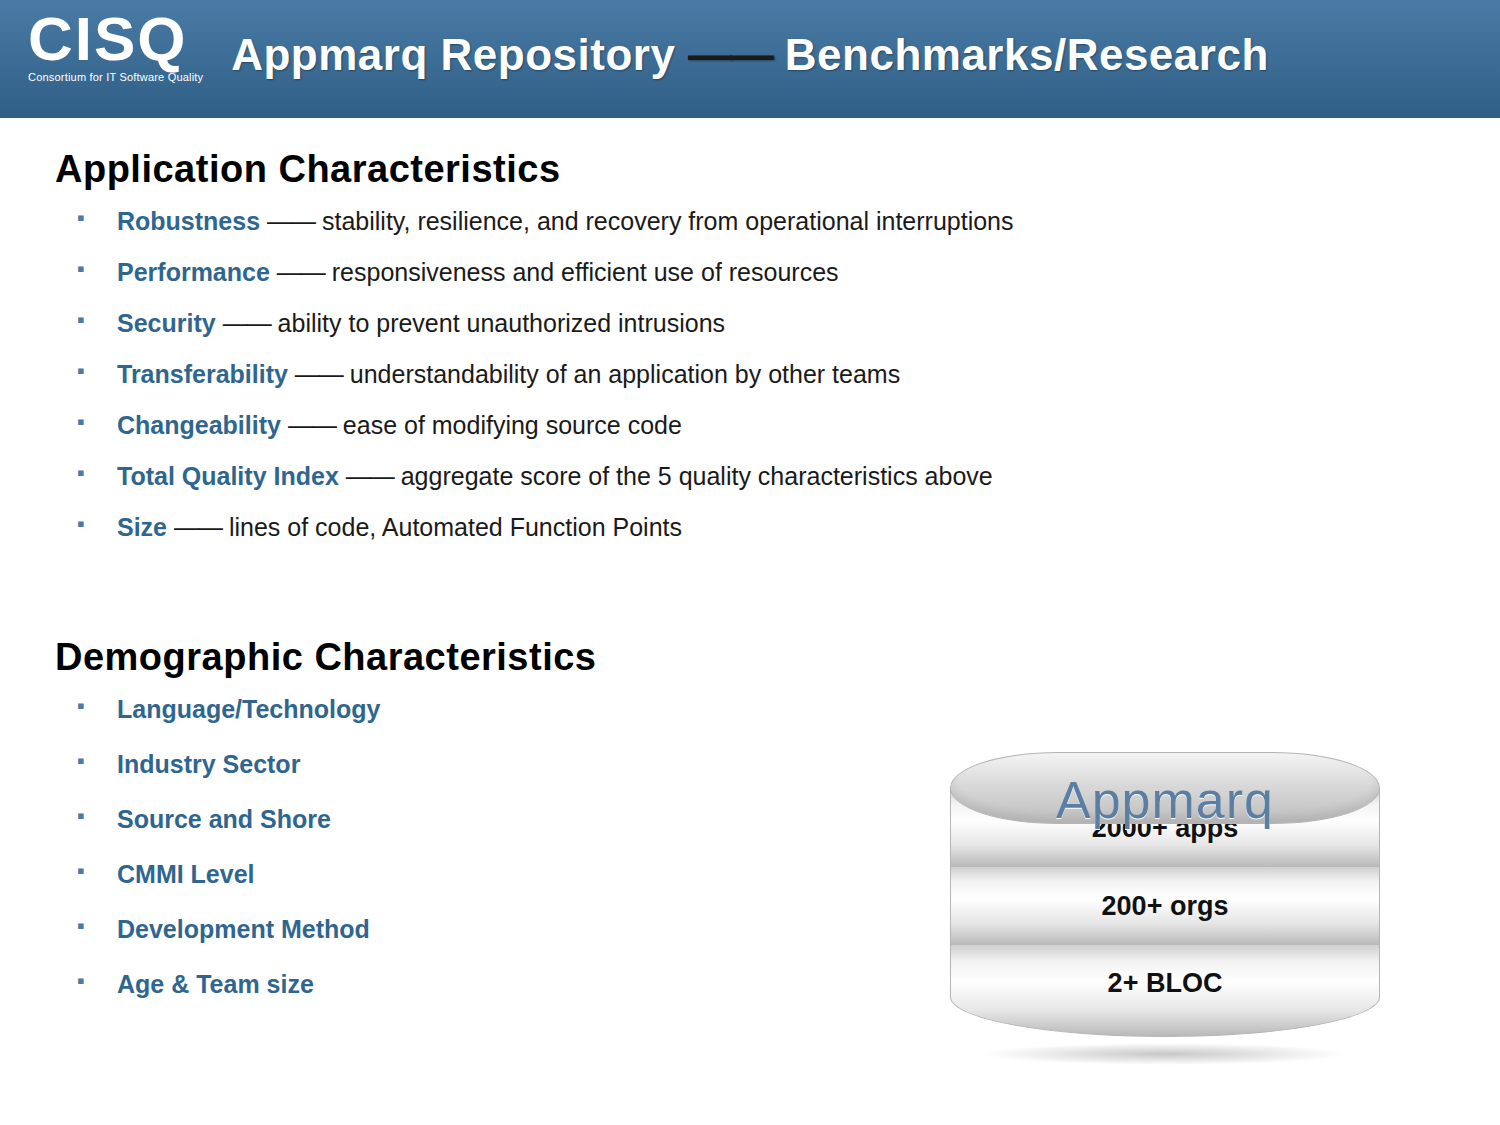CISQ
Consortium for IT Software Quality
Appmarq Repository —— Benchmarks/Research
Application Characteristics
Robustness —— stability, resilience, and recovery from operational interruptions
Performance —— responsiveness and efficient use of resources
Security —— ability to prevent unauthorized intrusions
Transferability —— understandability of an application by other teams
Changeability —— ease of modifying source code
Total Quality Index —— aggregate score of the 5 quality characteristics above
Size —— lines of code, Automated Function Points
Demographic Characteristics
Language/Technology
Industry Sector
Source and Shore
CMMI Level
Development Method
Age & Team size
Appmarq
2000+ apps
200+ orgs
2+ BLOC